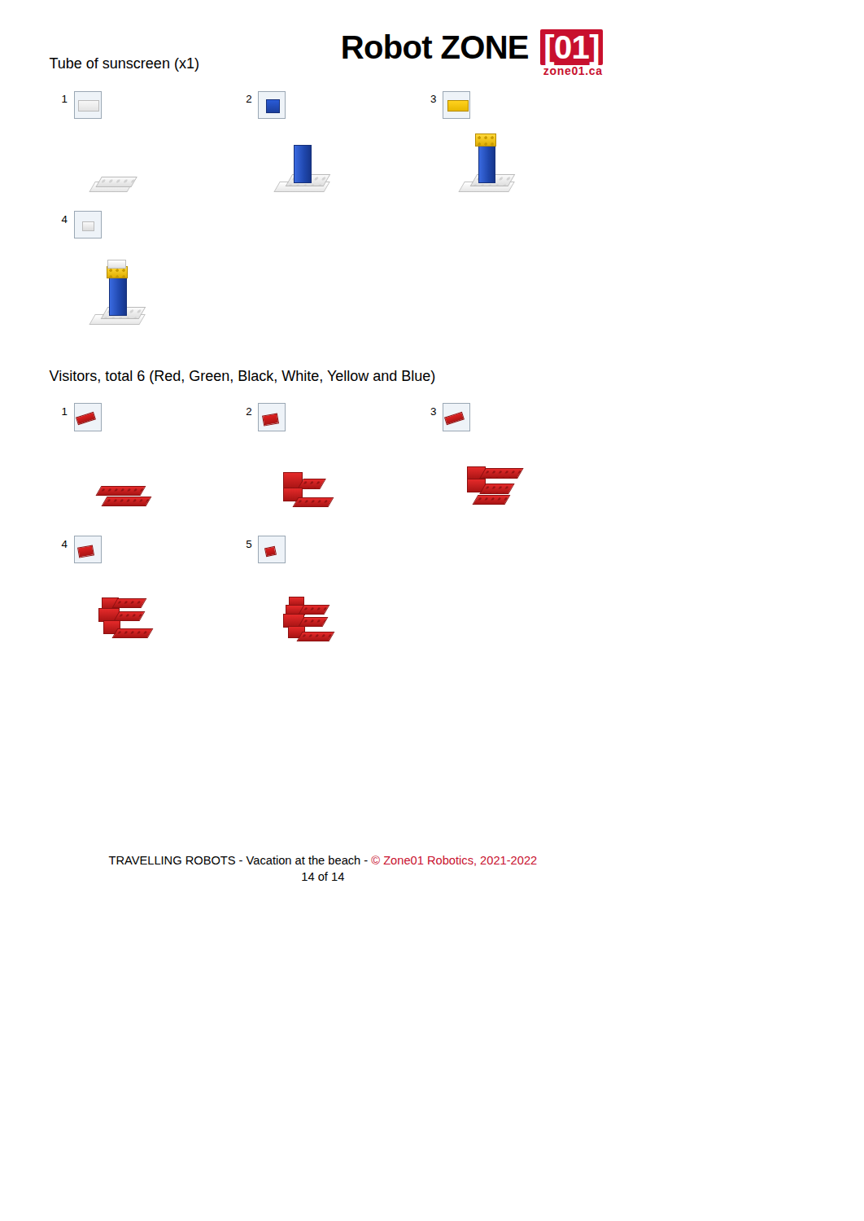Robot ZONE [01]
zone01.ca
Tube of sunscreen (x1)
1
2
3
4
Visitors, total 6 (Red, Green, Black, White, Yellow and Blue)
1
2
3
4
5
TRAVELLING ROBOTS - Vacation at the beach - © Zone01 Robotics, 2021-2022
14 of 14